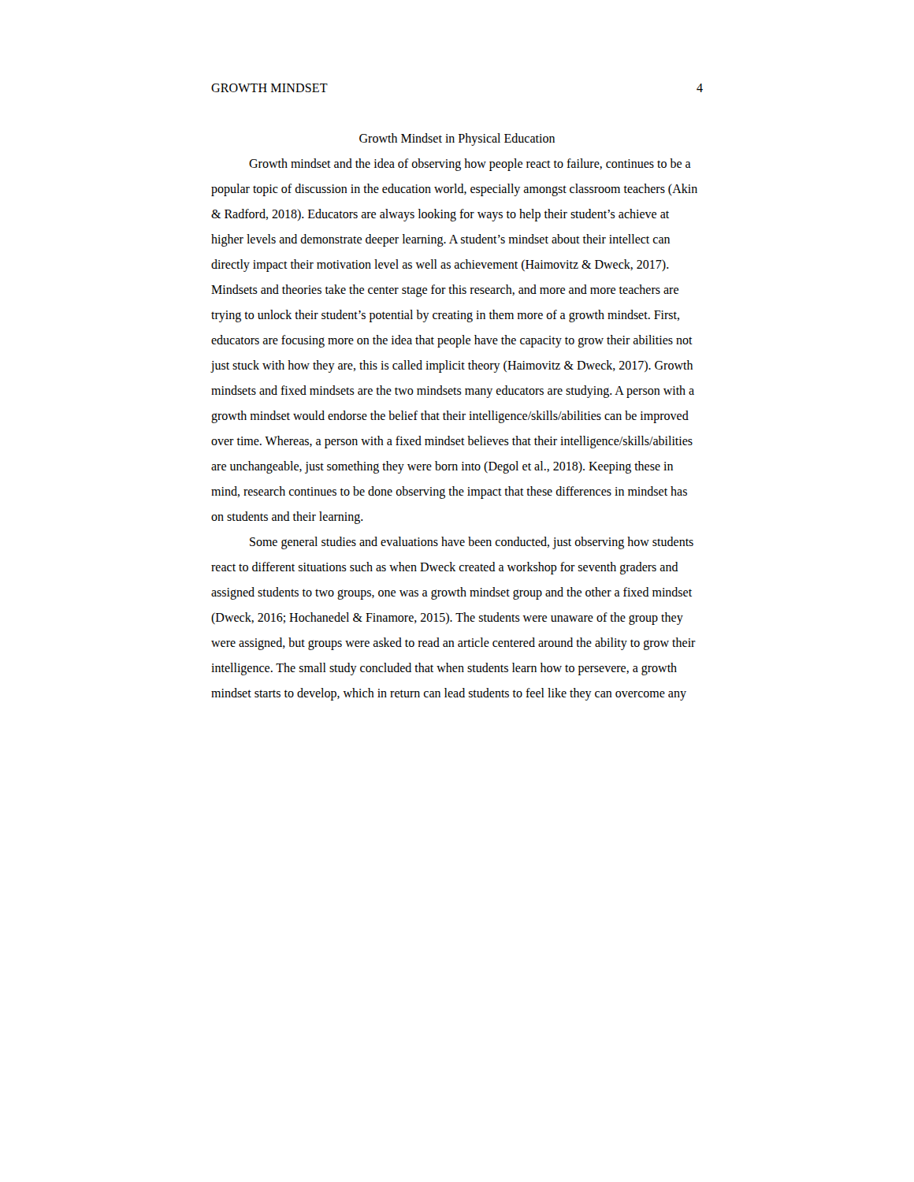Growth Mindset 4
Growth Mindset in Physical Education
Growth mindset and the idea of observing how people react to failure, continues to be a popular topic of discussion in the education world, especially amongst classroom teachers (Akin & Radford, 2018). Educators are always looking for ways to help their student’s achieve at higher levels and demonstrate deeper learning. A student’s mindset about their intellect can directly impact their motivation level as well as achievement (Haimovitz & Dweck, 2017). Mindsets and theories take the center stage for this research, and more and more teachers are trying to unlock their student’s potential by creating in them more of a growth mindset. First, educators are focusing more on the idea that people have the capacity to grow their abilities not just stuck with how they are, this is called implicit theory (Haimovitz & Dweck, 2017). Growth mindsets and fixed mindsets are the two mindsets many educators are studying. A person with a growth mindset would endorse the belief that their intelligence/skills/abilities can be improved over time. Whereas, a person with a fixed mindset believes that their intelligence/skills/abilities are unchangeable, just something they were born into (Degol et al., 2018). Keeping these in mind, research continues to be done observing the impact that these differences in mindset has on students and their learning.
Some general studies and evaluations have been conducted, just observing how students react to different situations such as when Dweck created a workshop for seventh graders and assigned students to two groups, one was a growth mindset group and the other a fixed mindset (Dweck, 2016; Hochanedel & Finamore, 2015). The students were unaware of the group they were assigned, but groups were asked to read an article centered around the ability to grow their intelligence. The small study concluded that when students learn how to persevere, a growth mindset starts to develop, which in return can lead students to feel like they can overcome any